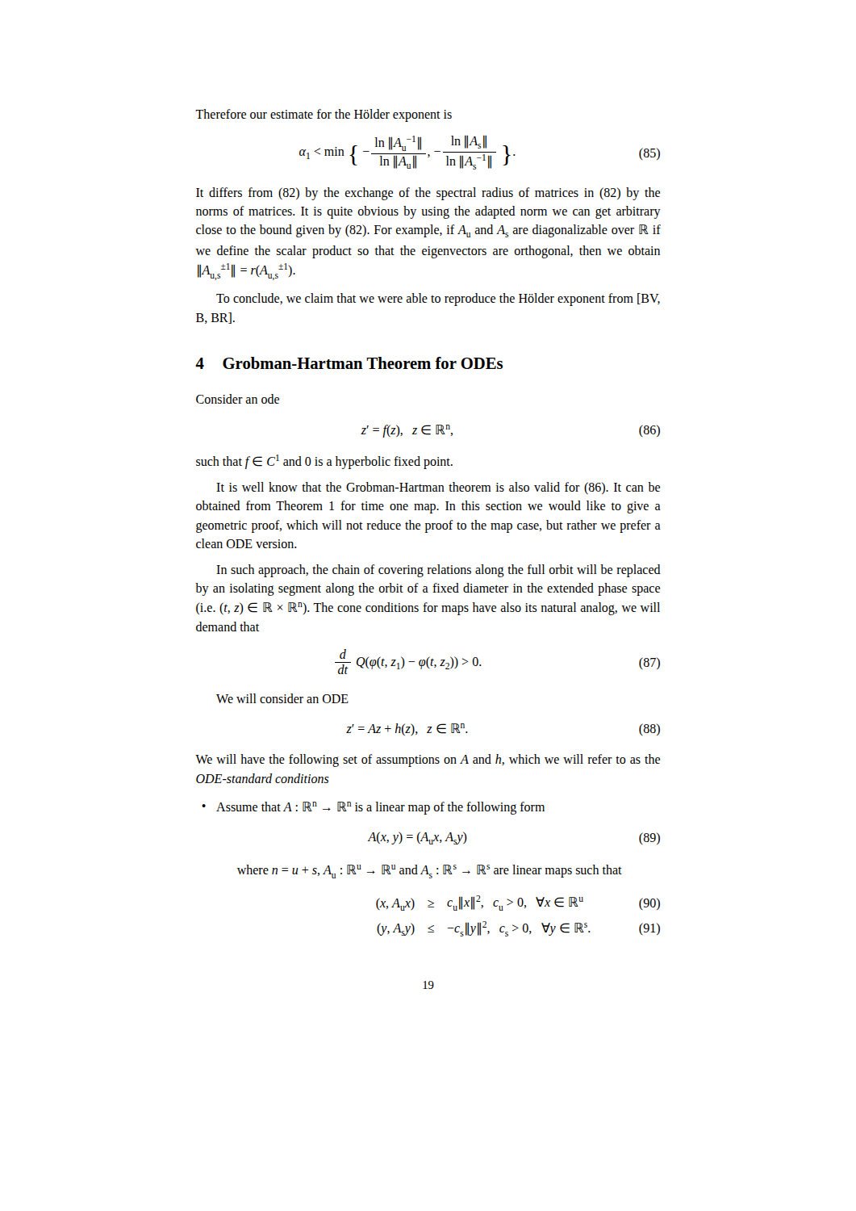Therefore our estimate for the Hölder exponent is
α 1 < min { −ln ∥Au−1∥ln ∥Au∥, −ln ∥As∥ln ∥As−1∥ }.
(85)
It differs from (82) by the exchange of the spectral radius of matrices in (82) by the norms of matrices. It is quite obvious by using the adapted norm we can get arbitrary close to the bound given by (82). For example, if Au and As are diagonalizable over ℝ if we define the scalar product so that the eigenvectors are orthogonal, then we obtain ∥Au,s±1∥ = r(Au,s±1).
To conclude, we claim that we were able to reproduce the Hölder exponent from [BV, B, BR].
4 Grobman-Hartman Theorem for ODEs
Consider an ode
z′ = f(z), z ∈ ℝn,
(86)
such that f ∈ C 1 and 0 is a hyperbolic fixed point.
It is well know that the Grobman-Hartman theorem is also valid for (86). It can be obtained from Theorem 1 for time one map. In this section we would like to give a geometric proof, which will not reduce the proof to the map case, but rather we prefer a clean ODE version.
In such approach, the chain of covering relations along the full orbit will be replaced by an isolating segment along the orbit of a fixed diameter in the extended phase space (i.e. (t, z) ∈ ℝ × ℝn). The cone conditions for maps have also its natural analog, we will demand that
ddt Q(φ(t, z 1) − φ(t, z 2)) > 0.
(87)
We will consider an ODE
z′ = Az + h(z), z ∈ ℝn.
(88)
We will have the following set of assumptions on A and h, which we will refer to as the ODE-standard conditions
Assume that A : ℝn → ℝn is a linear map of the following form
A(x, y) = (Aux, Asy)
(89)
where n = u + s, Au : ℝu → ℝu and As : ℝs → ℝs are linear maps such that
(x, Aux)
≥
cu∥x∥2, cu > 0, ∀x ∈ ℝu
(90)
(y, Asy)
≤
−cs∥y∥2, cs > 0, ∀y ∈ ℝs.
(91)
19